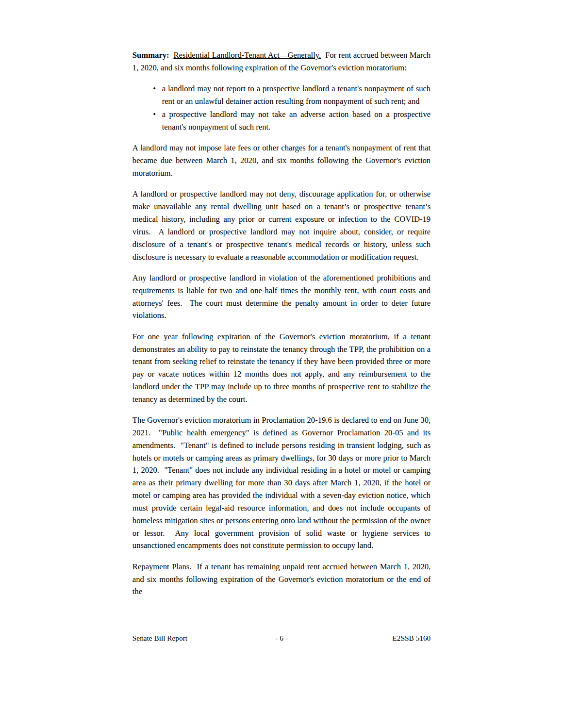Summary: Residential Landlord-Tenant Act—Generally. For rent accrued between March 1, 2020, and six months following expiration of the Governor's eviction moratorium:
a landlord may not report to a prospective landlord a tenant's nonpayment of such rent or an unlawful detainer action resulting from nonpayment of such rent; and
a prospective landlord may not take an adverse action based on a prospective tenant's nonpayment of such rent.
A landlord may not impose late fees or other charges for a tenant's nonpayment of rent that became due between March 1, 2020, and six months following the Governor's eviction moratorium.
A landlord or prospective landlord may not deny, discourage application for, or otherwise make unavailable any rental dwelling unit based on a tenant’s or prospective tenant’s medical history, including any prior or current exposure or infection to the COVID-19 virus. A landlord or prospective landlord may not inquire about, consider, or require disclosure of a tenant's or prospective tenant's medical records or history, unless such disclosure is necessary to evaluate a reasonable accommodation or modification request.
Any landlord or prospective landlord in violation of the aforementioned prohibitions and requirements is liable for two and one-half times the monthly rent, with court costs and attorneys' fees. The court must determine the penalty amount in order to deter future violations.
For one year following expiration of the Governor's eviction moratorium, if a tenant demonstrates an ability to pay to reinstate the tenancy through the TPP, the prohibition on a tenant from seeking relief to reinstate the tenancy if they have been provided three or more pay or vacate notices within 12 months does not apply, and any reimbursement to the landlord under the TPP may include up to three months of prospective rent to stabilize the tenancy as determined by the court.
The Governor's eviction moratorium in Proclamation 20-19.6 is declared to end on June 30, 2021. "Public health emergency" is defined as Governor Proclamation 20-05 and its amendments. "Tenant" is defined to include persons residing in transient lodging, such as hotels or motels or camping areas as primary dwellings, for 30 days or more prior to March 1, 2020. "Tenant" does not include any individual residing in a hotel or motel or camping area as their primary dwelling for more than 30 days after March 1, 2020, if the hotel or motel or camping area has provided the individual with a seven-day eviction notice, which must provide certain legal-aid resource information, and does not include occupants of homeless mitigation sites or persons entering onto land without the permission of the owner or lessor. Any local government provision of solid waste or hygiene services to unsanctioned encampments does not constitute permission to occupy land.
Repayment Plans. If a tenant has remaining unpaid rent accrued between March 1, 2020, and six months following expiration of the Governor's eviction moratorium or the end of the
Senate Bill Report
- 6 -
E2SSB 5160